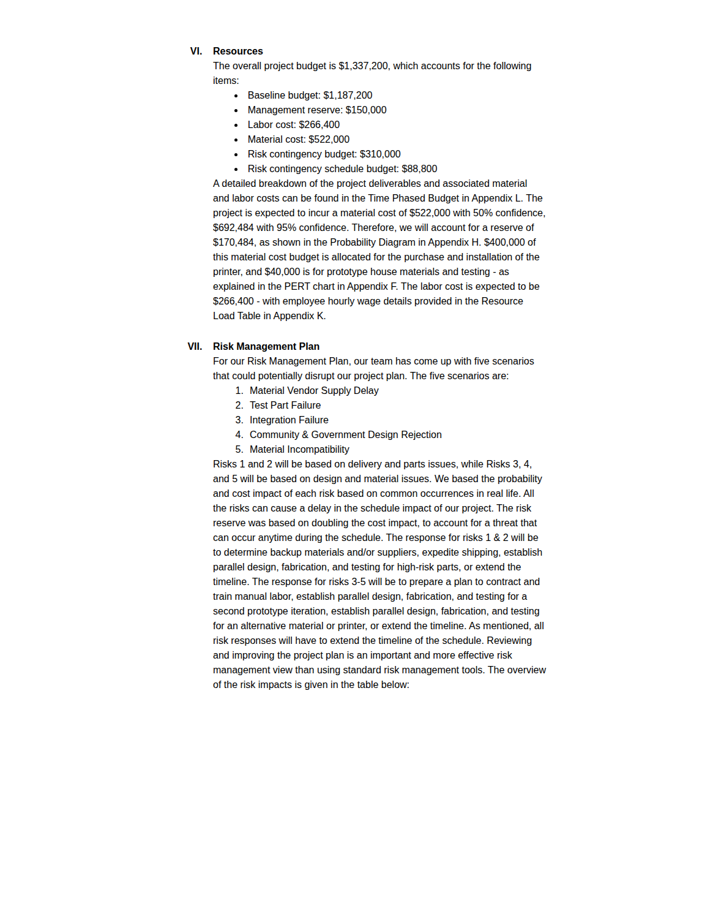VI.
Resources
The overall project budget is $1,337,200, which accounts for the following items:
Baseline budget: $1,187,200
Management reserve: $150,000
Labor cost: $266,400
Material cost: $522,000
Risk contingency budget: $310,000
Risk contingency schedule budget: $88,800
A detailed breakdown of the project deliverables and associated material and labor costs can be found in the Time Phased Budget in Appendix L. The project is expected to incur a material cost of $522,000 with 50% confidence, $692,484 with 95% confidence. Therefore, we will account for a reserve of $170,484, as shown in the Probability Diagram in Appendix H. $400,000 of this material cost budget is allocated for the purchase and installation of the printer, and $40,000 is for prototype house materials and testing - as explained in the PERT chart in Appendix F. The labor cost is expected to be $266,400 - with employee hourly wage details provided in the Resource Load Table in Appendix K.
VII.
Risk Management Plan
For our Risk Management Plan, our team has come up with five scenarios that could potentially disrupt our project plan. The five scenarios are:
Material Vendor Supply Delay
Test Part Failure
Integration Failure
Community & Government Design Rejection
Material Incompatibility
Risks 1 and 2 will be based on delivery and parts issues, while Risks 3, 4, and 5 will be based on design and material issues. We based the probability and cost impact of each risk based on common occurrences in real life. All the risks can cause a delay in the schedule impact of our project. The risk reserve was based on doubling the cost impact, to account for a threat that can occur anytime during the schedule. The response for risks 1 & 2 will be to determine backup materials and/or suppliers, expedite shipping, establish parallel design, fabrication, and testing for high-risk parts, or extend the timeline. The response for risks 3-5 will be to prepare a plan to contract and train manual labor, establish parallel design, fabrication, and testing for a second prototype iteration, establish parallel design, fabrication, and testing for an alternative material or printer, or extend the timeline. As mentioned, all risk responses will have to extend the timeline of the schedule. Reviewing and improving the project plan is an important and more effective risk management view than using standard risk management tools. The overview of the risk impacts is given in the table below: